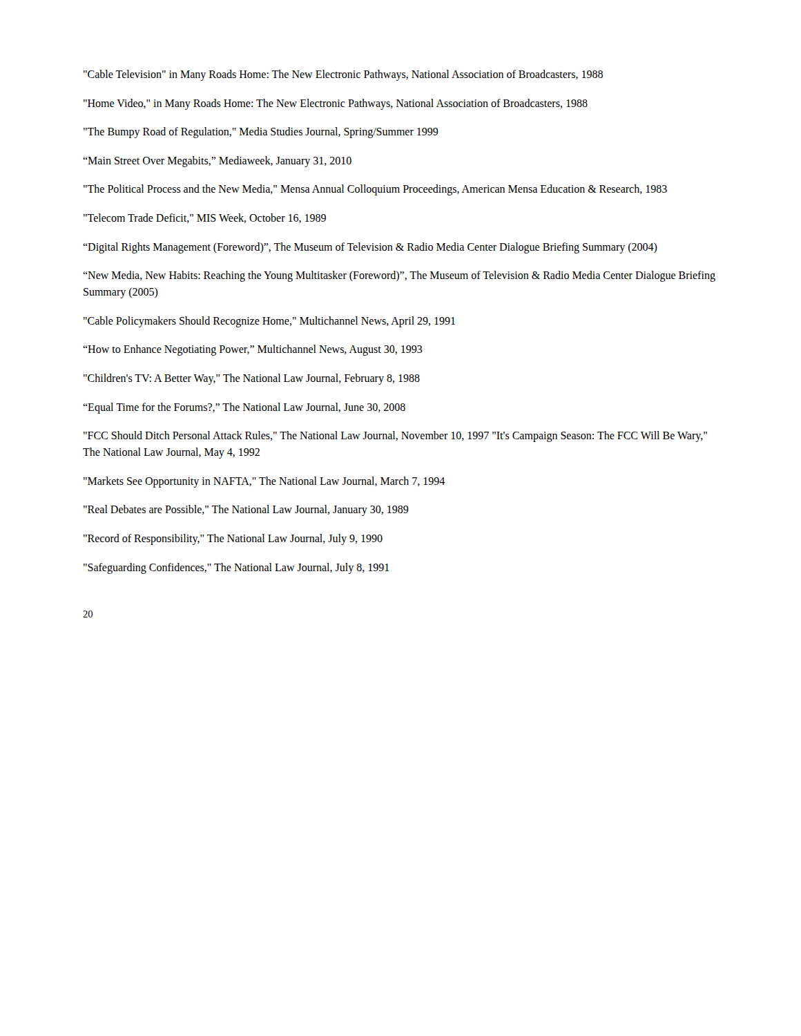"Cable Television" in Many Roads Home: The New Electronic Pathways, National Association of Broadcasters, 1988
"Home Video," in Many Roads Home: The New Electronic Pathways, National Association of Broadcasters, 1988
"The Bumpy Road of Regulation," Media Studies Journal, Spring/Summer 1999
“Main Street Over Megabits,” Mediaweek, January 31, 2010
"The Political Process and the New Media," Mensa Annual Colloquium Proceedings, American Mensa Education & Research, 1983
"Telecom Trade Deficit," MIS Week, October 16, 1989
“Digital Rights Management (Foreword)”, The Museum of Television & Radio Media Center Dialogue Briefing Summary (2004)
“New Media, New Habits: Reaching the Young Multitasker (Foreword)”, The Museum of Television & Radio Media Center Dialogue Briefing Summary (2005)
"Cable Policymakers Should Recognize Home," Multichannel News, April 29, 1991
“How to Enhance Negotiating Power,” Multichannel News, August 30, 1993
"Children's TV: A Better Way," The National Law Journal, February 8, 1988
“Equal Time for the Forums?,” The National Law Journal, June 30, 2008
"FCC Should Ditch Personal Attack Rules," The National Law Journal, November 10, 1997 "It's Campaign Season: The FCC Will Be Wary," The National Law Journal, May 4, 1992
"Markets See Opportunity in NAFTA," The National Law Journal, March 7, 1994
"Real Debates are Possible," The National Law Journal, January 30, 1989
"Record of Responsibility," The National Law Journal, July 9, 1990
"Safeguarding Confidences," The National Law Journal, July 8, 1991
20